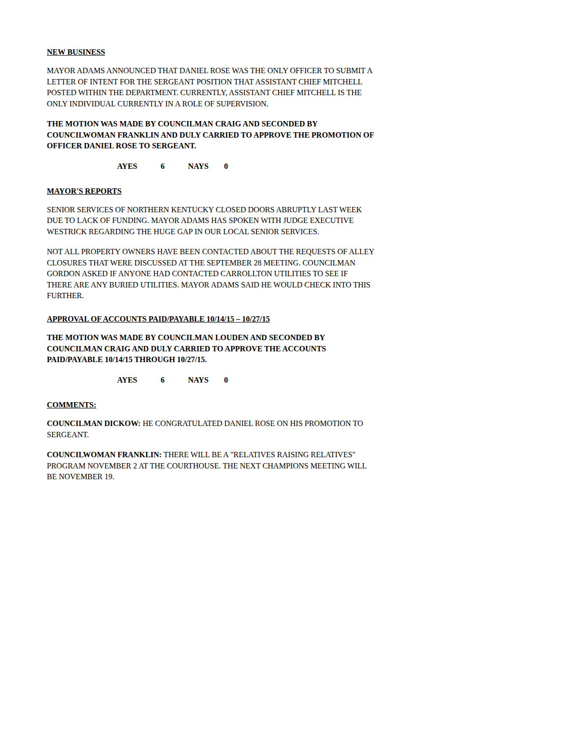New Business
Mayor Adams announced that Daniel Rose was the only officer to submit a letter of intent for the Sergeant position that Assistant Chief Mitchell posted within the department. Currently, Assistant Chief Mitchell is the only individual currently in a role of supervision.
The motion was made by Councilman Craig and seconded by Councilwoman Franklin and duly carried to approve the promotion of Officer Daniel Rose to Sergeant.
AYES 6 NAYS 0
Mayor's Reports
Senior Services of Northern Kentucky closed doors abruptly last week due to lack of funding. Mayor Adams has spoken with Judge Executive Westrick regarding the huge gap in our local senior services.
Not all property owners have been contacted about the requests of alley closures that were discussed at the September 28 meeting. Councilman Gordon asked if anyone had contacted Carrollton Utilities to see if there are any buried utilities. Mayor Adams said he would check into this further.
Approval of Accounts Paid/Payable 10/14/15 – 10/27/15
The motion was made by Councilman Louden and seconded by Councilman Craig and duly carried to approve the accounts paid/payable 10/14/15 through 10/27/15.
AYES 6 NAYS 0
Comments:
Councilman Dickow: He congratulated Daniel Rose on his promotion to Sergeant.
Councilwoman Franklin: There will be a "Relatives Raising Relatives" program November 2 at the courthouse. The next Champions meeting will be November 19.